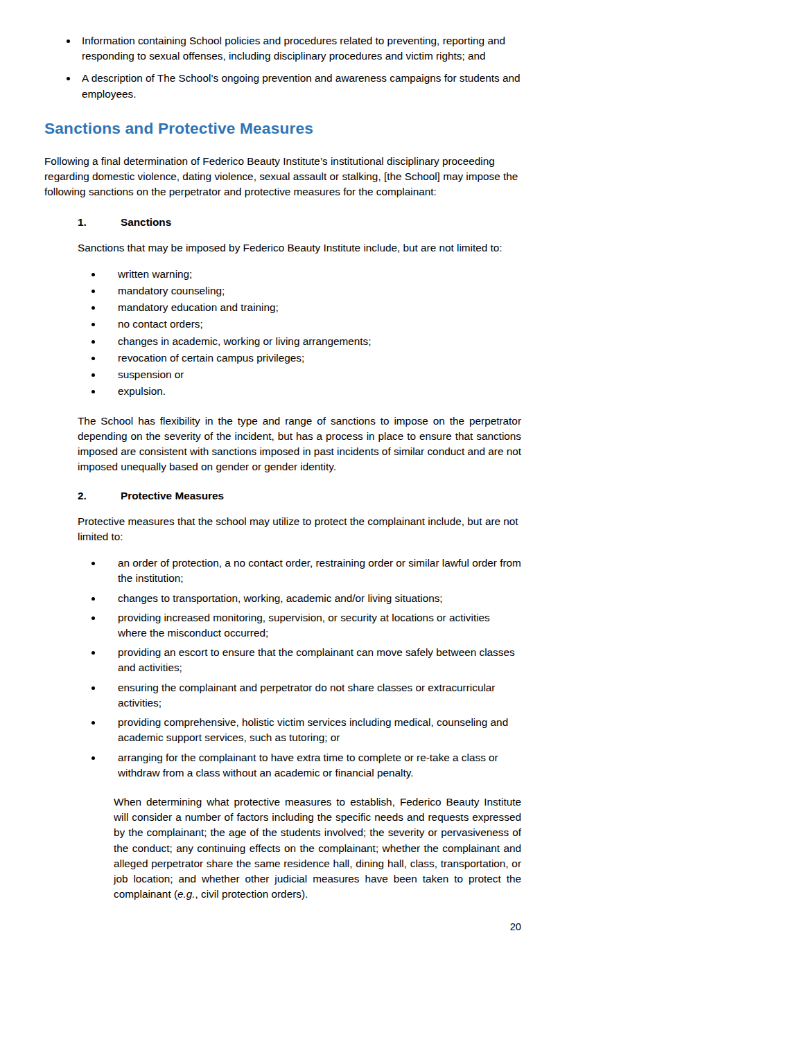Information containing School policies and procedures related to preventing, reporting and responding to sexual offenses, including disciplinary procedures and victim rights; and
A description of The School’s ongoing prevention and awareness campaigns for students and employees.
Sanctions and Protective Measures
Following a final determination of Federico Beauty Institute’s institutional disciplinary proceeding regarding domestic violence, dating violence, sexual assault or stalking, [the School] may impose the following sanctions on the perpetrator and protective measures for the complainant:
1. Sanctions
Sanctions that may be imposed by Federico Beauty Institute include, but are not limited to:
written warning;
mandatory counseling;
mandatory education and training;
no contact orders;
changes in academic, working or living arrangements;
revocation of certain campus privileges;
suspension or
expulsion.
The School has flexibility in the type and range of sanctions to impose on the perpetrator depending on the severity of the incident, but has a process in place to ensure that sanctions imposed are consistent with sanctions imposed in past incidents of similar conduct and are not imposed unequally based on gender or gender identity.
2. Protective Measures
Protective measures that the school may utilize to protect the complainant include, but are not limited to:
an order of protection, a no contact order, restraining order or similar lawful order from the institution;
changes to transportation, working, academic and/or living situations;
providing increased monitoring, supervision, or security at locations or activities where the misconduct occurred;
providing an escort to ensure that the complainant can move safely between classes and activities;
ensuring the complainant and perpetrator do not share classes or extracurricular activities;
providing comprehensive, holistic victim services including medical, counseling and academic support services, such as tutoring; or
arranging for the complainant to have extra time to complete or re-take a class or withdraw from a class without an academic or financial penalty.
When determining what protective measures to establish, Federico Beauty Institute will consider a number of factors including the specific needs and requests expressed by the complainant; the age of the students involved; the severity or pervasiveness of the conduct; any continuing effects on the complainant; whether the complainant and alleged perpetrator share the same residence hall, dining hall, class, transportation, or job location; and whether other judicial measures have been taken to protect the complainant (e.g., civil protection orders).
20